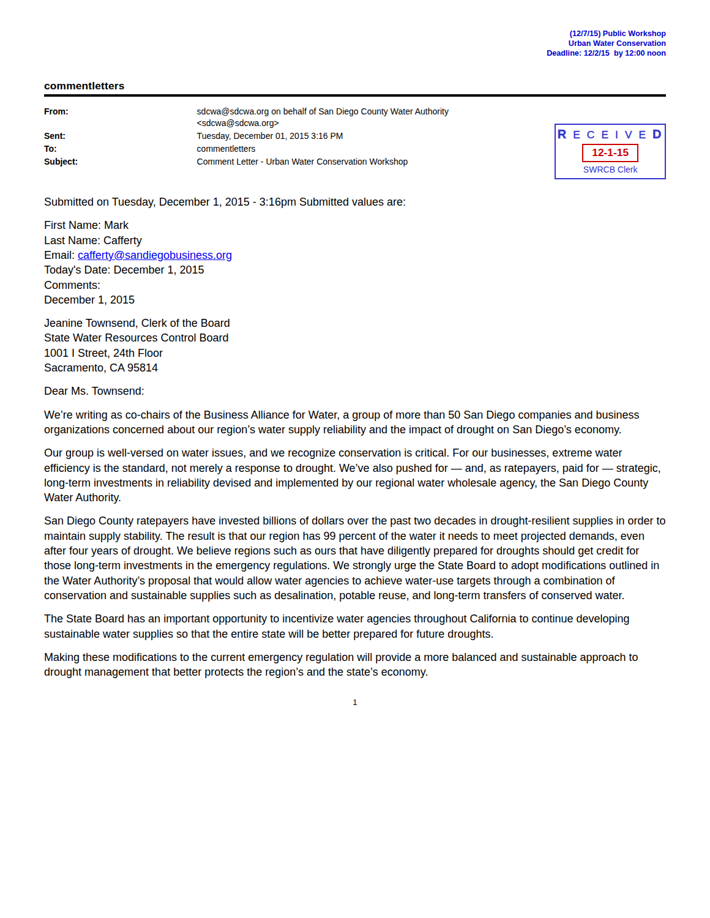(12/7/15) Public Workshop
Urban Water Conservation
Deadline: 12/2/15 by 12:00 noon
commentletters
R E C E I V E D
12-1-15
SWRCB Clerk
| From: | sdcwa@sdcwa.org on behalf of San Diego County Water Authority <sdcwa@sdcwa.org> |
| Sent: | Tuesday, December 01, 2015 3:16 PM |
| To: | commentletters |
| Subject: | Comment Letter - Urban Water Conservation Workshop |
Submitted on Tuesday, December 1, 2015 - 3:16pm Submitted values are:
First Name: Mark
Last Name: Cafferty
Email: cafferty@sandiegobusiness.org
Today's Date: December 1, 2015
Comments:
December 1, 2015
Jeanine Townsend, Clerk of the Board
State Water Resources Control Board
1001 I Street, 24th Floor
Sacramento, CA 95814
Dear Ms. Townsend:
We’re writing as co-chairs of the Business Alliance for Water, a group of more than 50 San Diego companies and business organizations concerned about our region’s water supply reliability and the impact of drought on San Diego’s economy.
Our group is well-versed on water issues, and we recognize conservation is critical. For our businesses, extreme water efficiency is the standard, not merely a response to drought. We’ve also pushed for — and, as ratepayers, paid for — strategic, long-term investments in reliability devised and implemented by our regional water wholesale agency, the San Diego County Water Authority.
San Diego County ratepayers have invested billions of dollars over the past two decades in drought-resilient supplies in order to maintain supply stability. The result is that our region has 99 percent of the water it needs to meet projected demands, even after four years of drought. We believe regions such as ours that have diligently prepared for droughts should get credit for those long-term investments in the emergency regulations. We strongly urge the State Board to adopt modifications outlined in the Water Authority’s proposal that would allow water agencies to achieve water-use targets through a combination of conservation and sustainable supplies such as desalination, potable reuse, and long-term transfers of conserved water.
The State Board has an important opportunity to incentivize water agencies throughout California to continue developing sustainable water supplies so that the entire state will be better prepared for future droughts.
Making these modifications to the current emergency regulation will provide a more balanced and sustainable approach to drought management that better protects the region’s and the state’s economy.
1